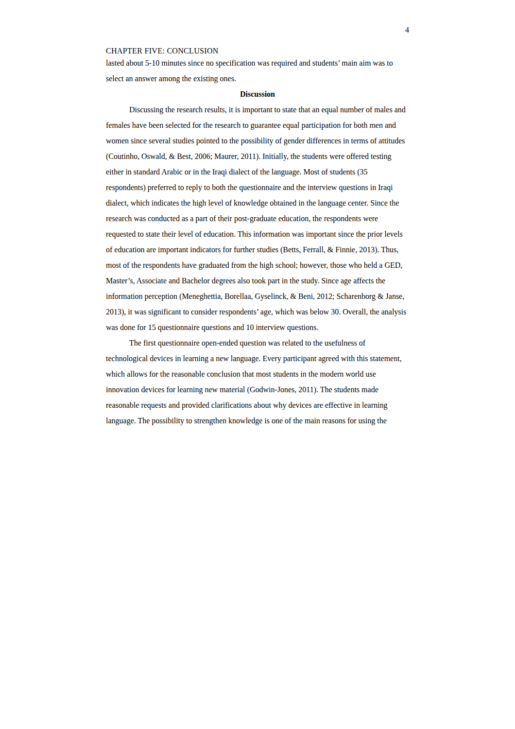CHAPTER FIVE: CONCLUSION
4
lasted about 5-10 minutes since no specification was required and students’ main aim was to select an answer among the existing ones.
Discussion
Discussing the research results, it is important to state that an equal number of males and females have been selected for the research to guarantee equal participation for both men and women since several studies pointed to the possibility of gender differences in terms of attitudes (Coutinho, Oswald, & Best, 2006; Maurer, 2011). Initially, the students were offered testing either in standard Arabic or in the Iraqi dialect of the language. Most of students (35 respondents) preferred to reply to both the questionnaire and the interview questions in Iraqi dialect, which indicates the high level of knowledge obtained in the language center. Since the research was conducted as a part of their post-graduate education, the respondents were requested to state their level of education. This information was important since the prior levels of education are important indicators for further studies (Betts, Ferrall, & Finnie, 2013). Thus, most of the respondents have graduated from the high school; however, those who held a GED, Master’s, Associate and Bachelor degrees also took part in the study. Since age affects the information perception (Meneghettia, Borellaa, Gyselinck, & Beni, 2012; Scharenborg & Janse, 2013), it was significant to consider respondents’ age, which was below 30. Overall, the analysis was done for 15 questionnaire questions and 10 interview questions.
The first questionnaire open-ended question was related to the usefulness of technological devices in learning a new language. Every participant agreed with this statement, which allows for the reasonable conclusion that most students in the modern world use innovation devices for learning new material (Godwin-Jones, 2011). The students made reasonable requests and provided clarifications about why devices are effective in learning language. The possibility to strengthen knowledge is one of the main reasons for using the